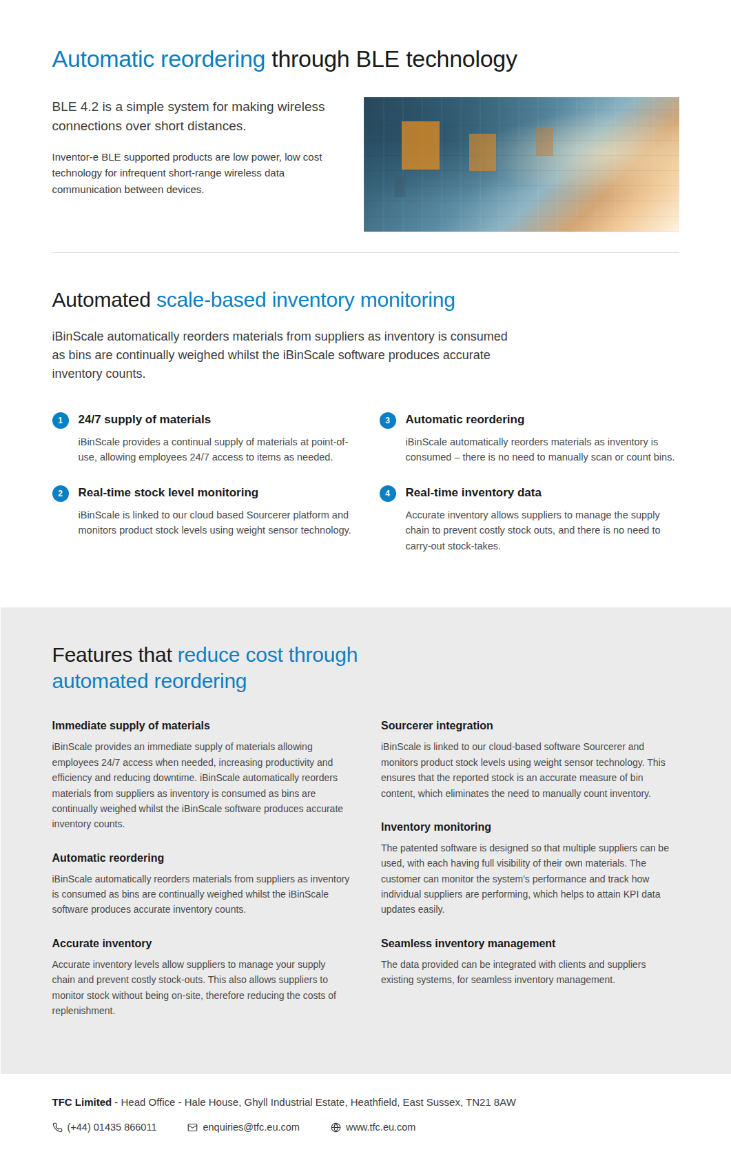Automatic reordering through BLE technology
BLE 4.2 is a simple system for making wireless connections over short distances.
Inventor-e BLE supported products are low power, low cost technology for infrequent short-range wireless data communication between devices.
Automated scale-based inventory monitoring
iBinScale automatically reorders materials from suppliers as inventory is consumed as bins are continually weighed whilst the iBinScale software produces accurate inventory counts.
1
24/7 supply of materials
iBinScale provides a continual supply of materials at point-of-use, allowing employees 24/7 access to items as needed.
3
Automatic reordering
iBinScale automatically reorders materials as inventory is consumed – there is no need to manually scan or count bins.
2
Real-time stock level monitoring
iBinScale is linked to our cloud based Sourcerer platform and monitors product stock levels using weight sensor technology.
4
Real-time inventory data
Accurate inventory allows suppliers to manage the supply chain to prevent costly stock outs, and there is no need to carry-out stock-takes.
Features that reduce cost through
automated reordering
Immediate supply of materials
iBinScale provides an immediate supply of materials allowing employees 24/7 access when needed, increasing productivity and efficiency and reducing downtime. iBinScale automatically reorders materials from suppliers as inventory is consumed as bins are continually weighed whilst the iBinScale software produces accurate inventory counts.
Automatic reordering
iBinScale automatically reorders materials from suppliers as inventory is consumed as bins are continually weighed whilst the iBinScale software produces accurate inventory counts.
Accurate inventory
Accurate inventory levels allow suppliers to manage your supply chain and prevent costly stock-outs. This also allows suppliers to monitor stock without being on-site, therefore reducing the costs of replenishment.
Sourcerer integration
iBinScale is linked to our cloud-based software Sourcerer and monitors product stock levels using weight sensor technology. This ensures that the reported stock is an accurate measure of bin content, which eliminates the need to manually count inventory.
Inventory monitoring
The patented software is designed so that multiple suppliers can be used, with each having full visibility of their own materials. The customer can monitor the system's performance and track how individual suppliers are performing, which helps to attain KPI data updates easily.
Seamless inventory management
The data provided can be integrated with clients and suppliers existing systems, for seamless inventory management.
TFC Limited - Head Office - Hale House, Ghyll Industrial Estate, Heathfield, East Sussex, TN21 8AW
(+44) 01435 866011 enquiries@tfc.eu.com www.tfc.eu.com